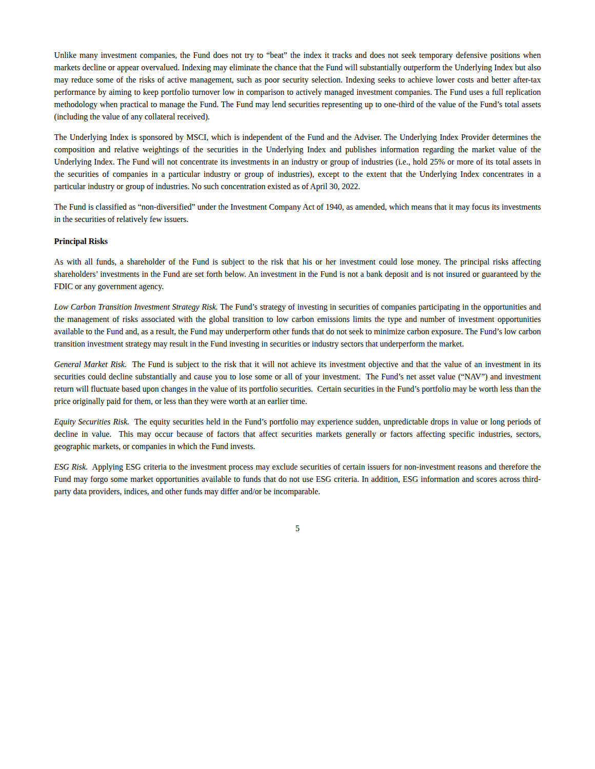Unlike many investment companies, the Fund does not try to “beat” the index it tracks and does not seek temporary defensive positions when markets decline or appear overvalued. Indexing may eliminate the chance that the Fund will substantially outperform the Underlying Index but also may reduce some of the risks of active management, such as poor security selection. Indexing seeks to achieve lower costs and better after-tax performance by aiming to keep portfolio turnover low in comparison to actively managed investment companies. The Fund uses a full replication methodology when practical to manage the Fund. The Fund may lend securities representing up to one-third of the value of the Fund’s total assets (including the value of any collateral received).
The Underlying Index is sponsored by MSCI, which is independent of the Fund and the Adviser. The Underlying Index Provider determines the composition and relative weightings of the securities in the Underlying Index and publishes information regarding the market value of the Underlying Index. The Fund will not concentrate its investments in an industry or group of industries (i.e., hold 25% or more of its total assets in the securities of companies in a particular industry or group of industries), except to the extent that the Underlying Index concentrates in a particular industry or group of industries. No such concentration existed as of April 30, 2022.
The Fund is classified as “non-diversified” under the Investment Company Act of 1940, as amended, which means that it may focus its investments in the securities of relatively few issuers.
Principal Risks
As with all funds, a shareholder of the Fund is subject to the risk that his or her investment could lose money. The principal risks affecting shareholders’ investments in the Fund are set forth below. An investment in the Fund is not a bank deposit and is not insured or guaranteed by the FDIC or any government agency.
Low Carbon Transition Investment Strategy Risk. The Fund’s strategy of investing in securities of companies participating in the opportunities and the management of risks associated with the global transition to low carbon emissions limits the type and number of investment opportunities available to the Fund and, as a result, the Fund may underperform other funds that do not seek to minimize carbon exposure. The Fund’s low carbon transition investment strategy may result in the Fund investing in securities or industry sectors that underperform the market.
General Market Risk. The Fund is subject to the risk that it will not achieve its investment objective and that the value of an investment in its securities could decline substantially and cause you to lose some or all of your investment. The Fund’s net asset value (“NAV”) and investment return will fluctuate based upon changes in the value of its portfolio securities. Certain securities in the Fund’s portfolio may be worth less than the price originally paid for them, or less than they were worth at an earlier time.
Equity Securities Risk. The equity securities held in the Fund’s portfolio may experience sudden, unpredictable drops in value or long periods of decline in value. This may occur because of factors that affect securities markets generally or factors affecting specific industries, sectors, geographic markets, or companies in which the Fund invests.
ESG Risk. Applying ESG criteria to the investment process may exclude securities of certain issuers for non-investment reasons and therefore the Fund may forgo some market opportunities available to funds that do not use ESG criteria. In addition, ESG information and scores across third-party data providers, indices, and other funds may differ and/or be incomparable.
5